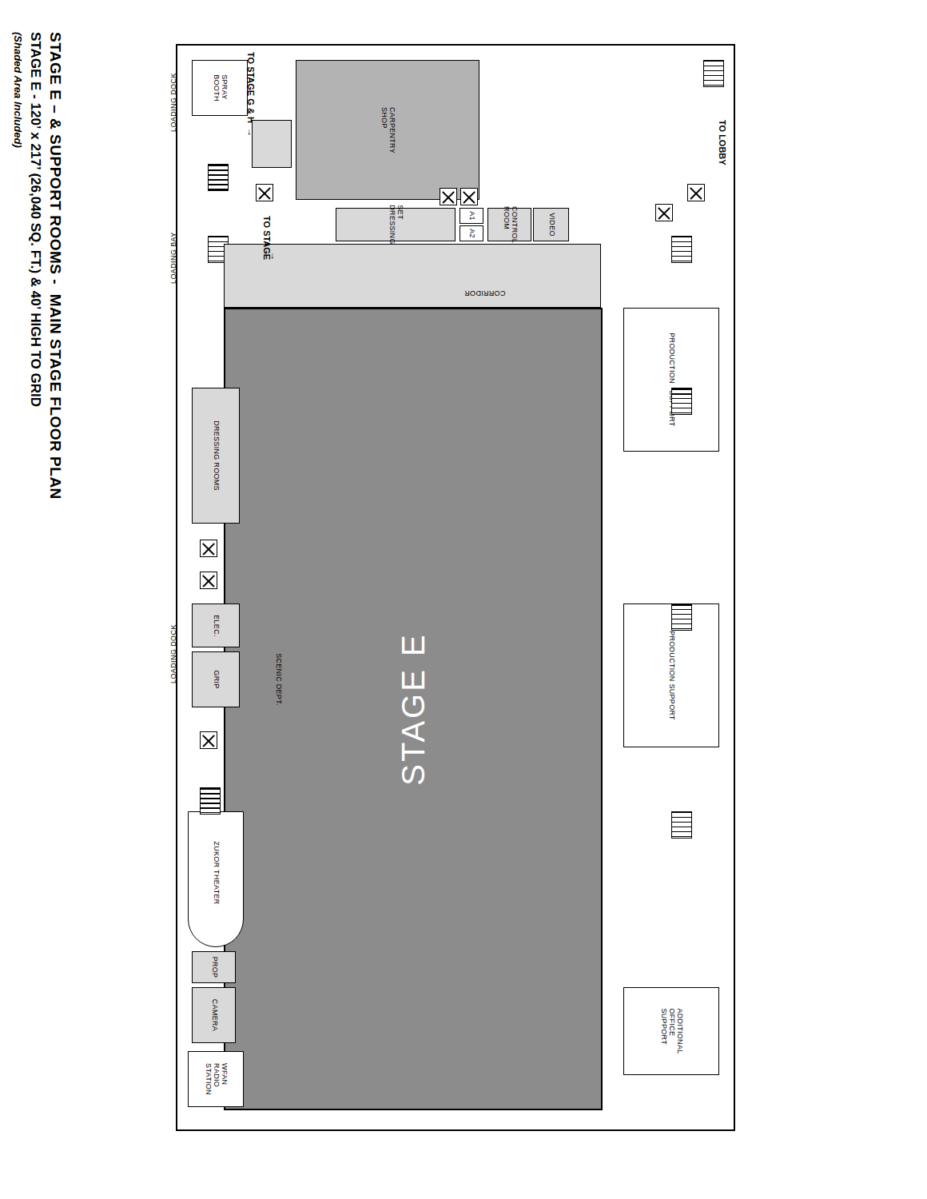STAGE E – & SUPPORT ROOMS - MAIN STAGE FLOOR PLAN
STAGE E - 120’ x 217’ (26,040 SQ. FT.) & 40’ HIGH TO GRID
(Shaded Area Included)
SPRAY
BOOTH
LOADING DOCK
LOADING BAY
LOADING DOCK
TO STAGE G & H →
CARPENTRY
SHOP
CORRIDOR
TO STAGE
↓
SET
DRESSING
A1
A2
CONTROL
ROOM
VIDEO
STAGE E
DRESSING ROOMS
ELEC.
GRIP
SCENIC DEPT.
ZUKOR THEATER
PROP
CAMERA
WFAN
RADIO
STATION
PRODUCTION SUPPORT
PRODUCTION SUPPORT
ADDITIONAL
OFFICE
SUPPORT
TO LOBBY